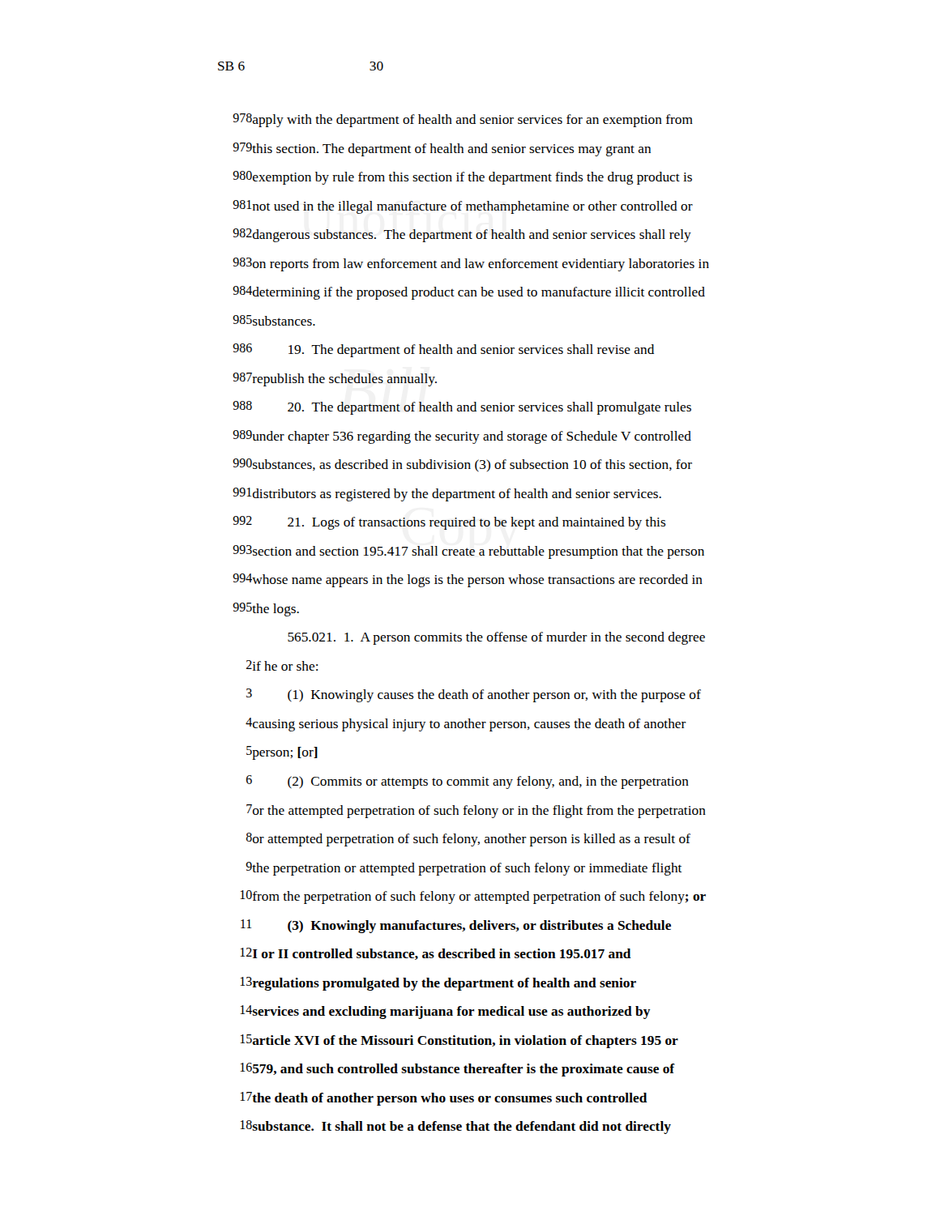Unofficial
Bill
Copy
SB 6 30
| 978 | apply with the department of health and senior services for an exemption from |
| 979 | this section. The department of health and senior services may grant an |
| 980 | exemption by rule from this section if the department finds the drug product is |
| 981 | not used in the illegal manufacture of methamphetamine or other controlled or |
| 982 | dangerous substances. The department of health and senior services shall rely |
| 983 | on reports from law enforcement and law enforcement evidentiary laboratories in |
| 984 | determining if the proposed product can be used to manufacture illicit controlled |
| 985 | substances. |
| 986 | 19. The department of health and senior services shall revise and |
| 987 | republish the schedules annually. |
| 988 | 20. The department of health and senior services shall promulgate rules |
| 989 | under chapter 536 regarding the security and storage of Schedule V controlled |
| 990 | substances, as described in subdivision (3) of subsection 10 of this section, for |
| 991 | distributors as registered by the department of health and senior services. |
| 992 | 21. Logs of transactions required to be kept and maintained by this |
| 993 | section and section 195.417 shall create a rebuttable presumption that the person |
| 994 | whose name appears in the logs is the person whose transactions are recorded in |
| 995 | the logs. |
| | 565.021. 1. A person commits the offense of murder in the second degree |
| 2 | if he or she: |
| 3 | (1) Knowingly causes the death of another person or, with the purpose of |
| 4 | causing serious physical injury to another person, causes the death of another |
| 5 | person; [ or ] |
| 6 | (2) Commits or attempts to commit any felony, and, in the perpetration |
| 7 | or the attempted perpetration of such felony or in the flight from the perpetration |
| 8 | or attempted perpetration of such felony, another person is killed as a result of |
| 9 | the perpetration or attempted perpetration of such felony or immediate flight |
| 10 | from the perpetration of such felony or attempted perpetration of such felony ; or |
| 11 | (3) Knowingly manufactures, delivers, or distributes a Schedule |
| 12 | I or II controlled substance, as described in section 195.017 and |
| 13 | regulations promulgated by the department of health and senior |
| 14 | services and excluding marijuana for medical use as authorized by |
| 15 | article XVI of the Missouri Constitution, in violation of chapters 195 or |
| 16 | 579, and such controlled substance thereafter is the proximate cause of |
| 17 | the death of another person who uses or consumes such controlled |
| 18 | substance. It shall not be a defense that the defendant did not directly |